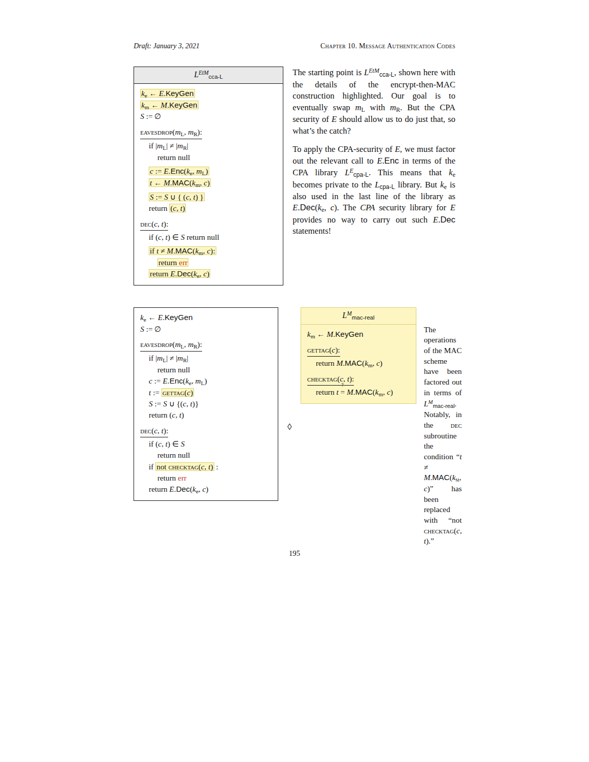Draft: January 3, 2021
Chapter 10. Message Authentication Codes
LEtM cca-L
ke ← E.KeyGen km ← M.KeyGen S := ∅
eavesdrop(mL, mR): if |mL| ≠ |mR| return null c := E.Enc(ke, mL) t ← M.MAC(km, c) S := S ∪ { (c, t) } return (c, t)
dec(c, t): if (c, t) ∈ S return null if t ≠ M.MAC(km, c): return err return E.Dec(ke, c)
The starting point is LEtM cca-L, shown here with the details of the encrypt-then-MAC construction highlighted. Our goal is to eventually swap mL with mR. But the CPA security of E should allow us to do just that, so what’s the catch?
To apply the CPA-security of E, we must factor out the relevant call to E.Enc in terms of the CPA library LEcpa-L. This means that ke becomes private to the Lcpa-L library. But ke is also used in the last line of the library as E.Dec(ke, c). The CPA security library for E provides no way to carry out such E.Dec statements!
ke ← E.KeyGen S := ∅
eavesdrop(mL, mR): if |mL| ≠ |mR| return null c := E.Enc(ke, mL) t := gettag(c) S := S ∪ {(c, t)} return (c, t)
dec(c, t): if (c, t) ∈ S return null if not checktag(c, t) : return err return E.Dec(ke, c)
◊
LMmac-real
km ← M.KeyGen
gettag(c): return M.MAC(km, c)
checktag(c, t): return t ?= M.MAC(km, c)
The operations of the MAC scheme have been factored out in terms of LMmac-real. Notably, in the dec subroutine the condition “t ≠ M.MAC(km, c)” has been replaced with “not checktag(c, t).”
195